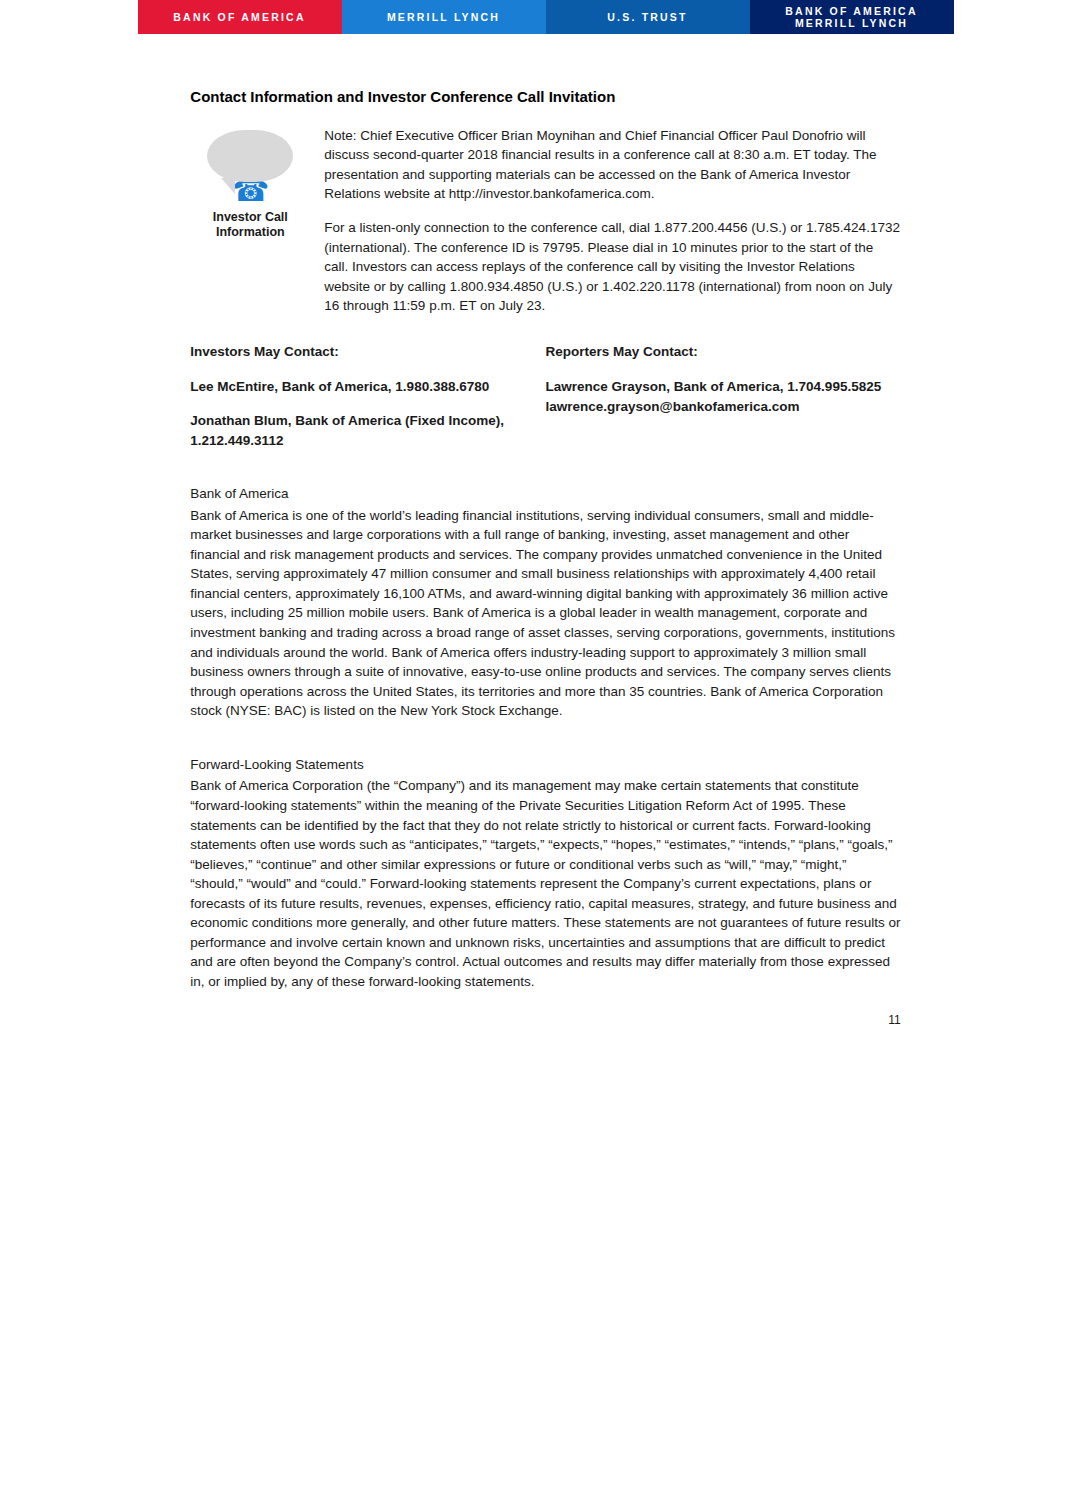BANK OF AMERICA
MERRILL LYNCH
U.S. TRUST
BANK OF AMERICA
MERRILL LYNCH
Contact Information and Investor Conference Call Invitation
☎
Investor Call
Information
Note: Chief Executive Officer Brian Moynihan and Chief Financial Officer Paul Donofrio will discuss second-quarter 2018 financial results in a conference call at 8:30 a.m. ET today. The presentation and supporting materials can be accessed on the Bank of America Investor Relations website at http://investor.bankofamerica.com.
For a listen-only connection to the conference call, dial 1.877.200.4456 (U.S.) or 1.785.424.1732 (international). The conference ID is 79795. Please dial in 10 minutes prior to the start of the call. Investors can access replays of the conference call by visiting the Investor Relations website or by calling 1.800.934.4850 (U.S.) or 1.402.220.1178 (international) from noon on July 16 through 11:59 p.m. ET on July 23.
| Investors May Contact: Lee McEntire, Bank of America, 1.980.388.6780 Jonathan Blum, Bank of America (Fixed Income), 1.212.449.3112 | Reporters May Contact: Lawrence Grayson, Bank of America, 1.704.995.5825 lawrence.grayson@bankofamerica.com |
Bank of America
Bank of America is one of the world’s leading financial institutions, serving individual consumers, small and middle-market businesses and large corporations with a full range of banking, investing, asset management and other financial and risk management products and services. The company provides unmatched convenience in the United States, serving approximately 47 million consumer and small business relationships with approximately 4,400 retail financial centers, approximately 16,100 ATMs, and award-winning digital banking with approximately 36 million active users, including 25 million mobile users. Bank of America is a global leader in wealth management, corporate and investment banking and trading across a broad range of asset classes, serving corporations, governments, institutions and individuals around the world. Bank of America offers industry-leading support to approximately 3 million small business owners through a suite of innovative, easy-to-use online products and services. The company serves clients through operations across the United States, its territories and more than 35 countries. Bank of America Corporation stock (NYSE: BAC) is listed on the New York Stock Exchange.
Forward-Looking Statements
Bank of America Corporation (the “Company”) and its management may make certain statements that constitute “forward-looking statements” within the meaning of the Private Securities Litigation Reform Act of 1995. These statements can be identified by the fact that they do not relate strictly to historical or current facts. Forward-looking statements often use words such as “anticipates,” “targets,” “expects,” “hopes,” “estimates,” “intends,” “plans,” “goals,” “believes,” “continue” and other similar expressions or future or conditional verbs such as “will,” “may,” “might,” “should,” “would” and “could.” Forward-looking statements represent the Company’s current expectations, plans or forecasts of its future results, revenues, expenses, efficiency ratio, capital measures, strategy, and future business and economic conditions more generally, and other future matters. These statements are not guarantees of future results or performance and involve certain known and unknown risks, uncertainties and assumptions that are difficult to predict and are often beyond the Company’s control. Actual outcomes and results may differ materially from those expressed in, or implied by, any of these forward-looking statements.
11